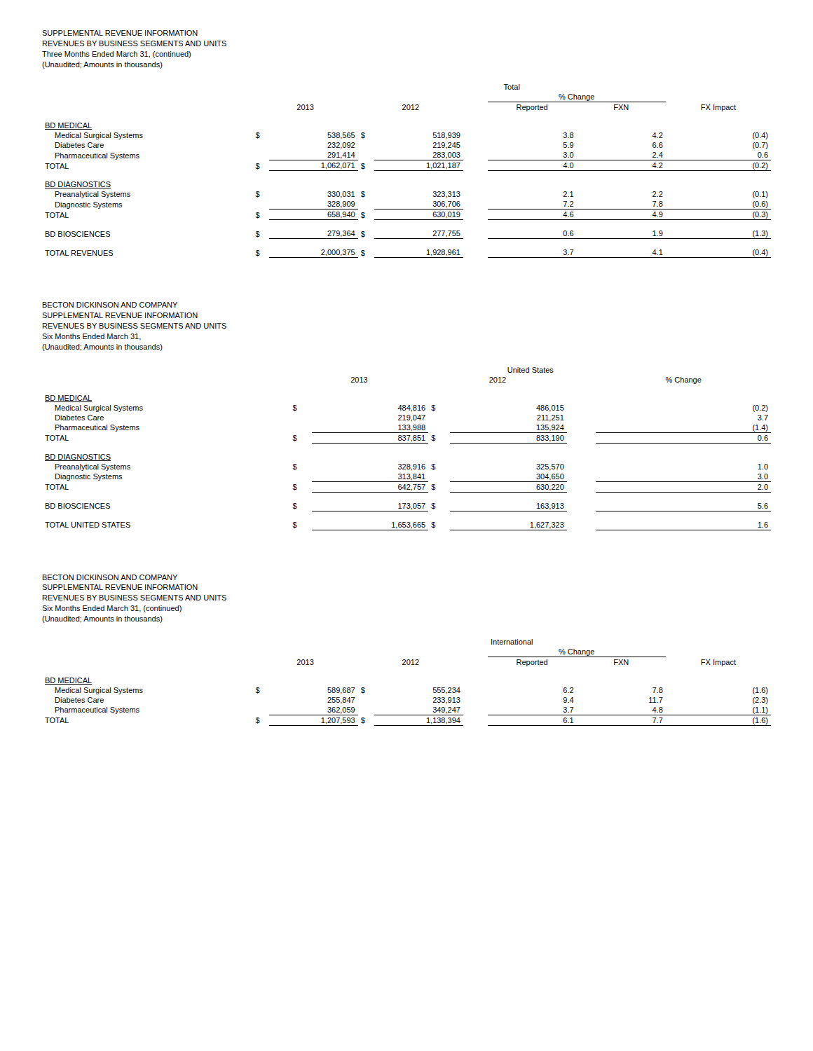SUPPLEMENTAL REVENUE INFORMATION
REVENUES BY BUSINESS SEGMENTS AND UNITS
Three Months Ended March 31, (continued)
(Unaudited; Amounts in thousands)
| | Total |
| | | | % Change | |
| | 2013 | 2012 | | Reported | FXN | FX Impact |
| BD MEDICAL | |
| Medical Surgical Systems | $ | 538,565 | $ | 518,939 | | 3.8 | 4.2 | (0.4) |
| Diabetes Care | | 232,092 | | 219,245 | | 5.9 | 6.6 | (0.7) |
| Pharmaceutical Systems | | 291,414 | | 283,003 | | 3.0 | 2.4 | 0.6 |
| TOTAL | $ | 1,062,071 | $ | 1,021,187 | | 4.0 | 4.2 | (0.2) |
| BD DIAGNOSTICS | |
| Preanalytical Systems | $ | 330,031 | $ | 323,313 | | 2.1 | 2.2 | (0.1) |
| Diagnostic Systems | | 328,909 | | 306,706 | | 7.2 | 7.8 | (0.6) |
| TOTAL | $ | 658,940 | $ | 630,019 | | 4.6 | 4.9 | (0.3) |
| BD BIOSCIENCES | $ | 279,364 | $ | 277,755 | | 0.6 | 1.9 | (1.3) |
| TOTAL REVENUES | $ | 2,000,375 | $ | 1,928,961 | | 3.7 | 4.1 | (0.4) |
BECTON DICKINSON AND COMPANY
SUPPLEMENTAL REVENUE INFORMATION
REVENUES BY BUSINESS SEGMENTS AND UNITS
Six Months Ended March 31,
(Unaudited; Amounts in thousands)
| | United States |
| | 2013 | 2012 | | % Change |
| BD MEDICAL | |
| Medical Surgical Systems | $ | 484,816 | $ | 486,015 | | (0.2) |
| Diabetes Care | | 219,047 | | 211,251 | | 3.7 |
| Pharmaceutical Systems | | 133,988 | | 135,924 | | (1.4) |
| TOTAL | $ | 837,851 | $ | 833,190 | | 0.6 |
| BD DIAGNOSTICS | |
| Preanalytical Systems | $ | 328,916 | $ | 325,570 | | 1.0 |
| Diagnostic Systems | | 313,841 | | 304,650 | | 3.0 |
| TOTAL | $ | 642,757 | $ | 630,220 | | 2.0 |
| BD BIOSCIENCES | $ | 173,057 | $ | 163,913 | | 5.6 |
| TOTAL UNITED STATES | $ | 1,653,665 | $ | 1,627,323 | | 1.6 |
BECTON DICKINSON AND COMPANY
SUPPLEMENTAL REVENUE INFORMATION
REVENUES BY BUSINESS SEGMENTS AND UNITS
Six Months Ended March 31, (continued)
(Unaudited; Amounts in thousands)
| | International |
| | | | % Change | |
| | 2013 | 2012 | | Reported | FXN | FX Impact |
| BD MEDICAL | |
| Medical Surgical Systems | $ | 589,687 | $ | 555,234 | | 6.2 | 7.8 | (1.6) |
| Diabetes Care | | 255,847 | | 233,913 | | 9.4 | 11.7 | (2.3) |
| Pharmaceutical Systems | | 362,059 | | 349,247 | | 3.7 | 4.8 | (1.1) |
| TOTAL | $ | 1,207,593 | $ | 1,138,394 | | 6.1 | 7.7 | (1.6) |